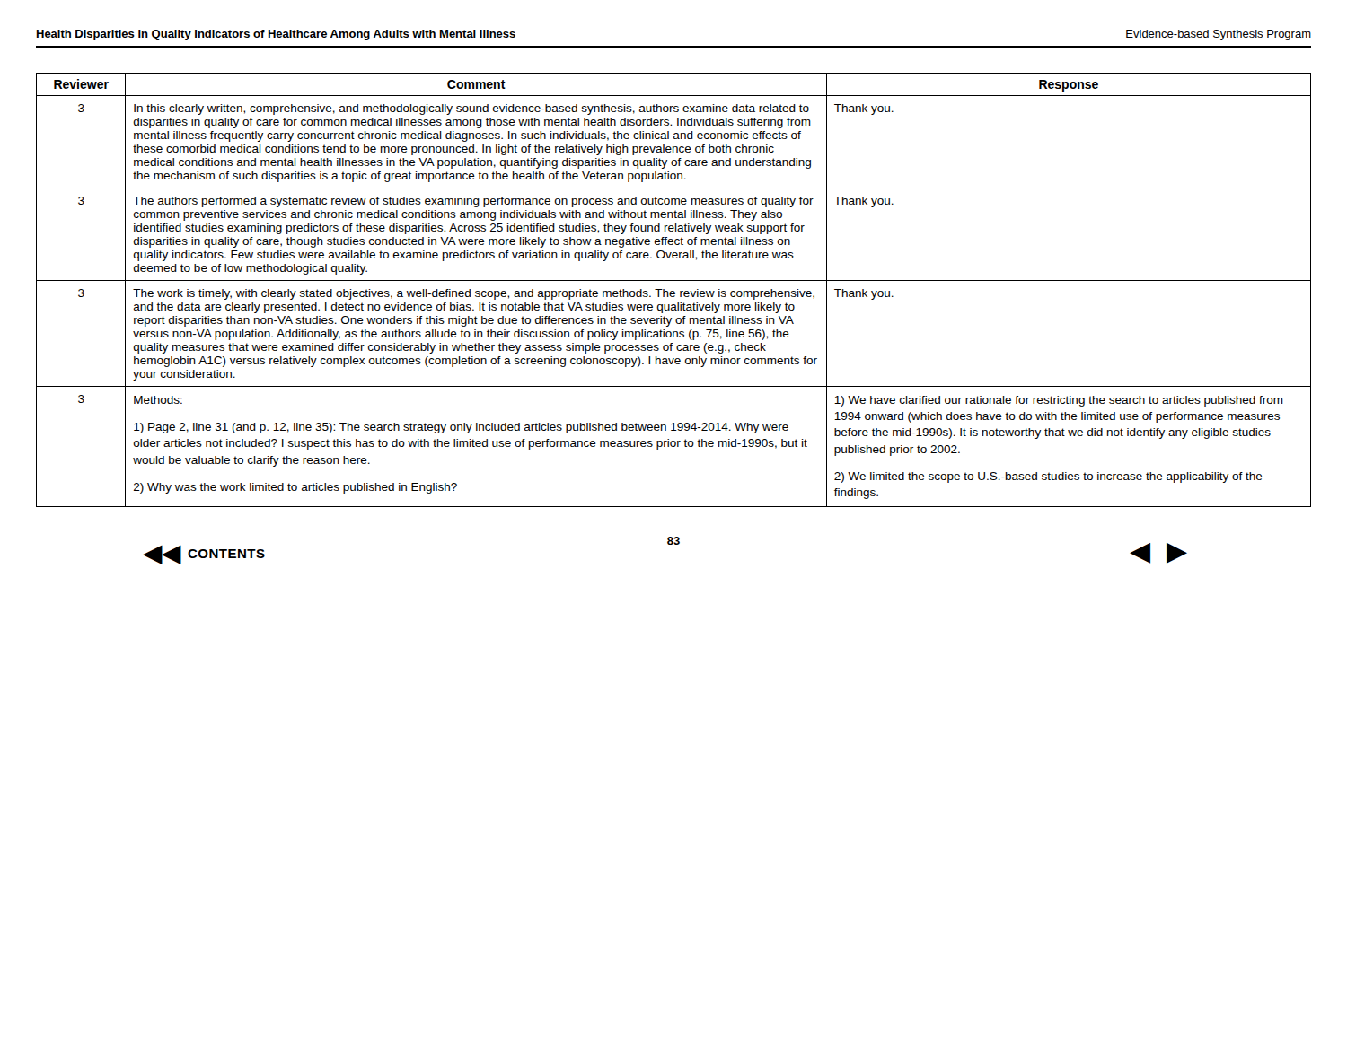Health Disparities in Quality Indicators of Healthcare Among Adults with Mental Illness
Evidence-based Synthesis Program
| Reviewer | Comment | Response |
| --- | --- | --- |
| 3 | In this clearly written, comprehensive, and methodologically sound evidence-based synthesis, authors examine data related to disparities in quality of care for common medical illnesses among those with mental health disorders. Individuals suffering from mental illness frequently carry concurrent chronic medical diagnoses. In such individuals, the clinical and economic effects of these comorbid medical conditions tend to be more pronounced. In light of the relatively high prevalence of both chronic medical conditions and mental health illnesses in the VA population, quantifying disparities in quality of care and understanding the mechanism of such disparities is a topic of great importance to the health of the Veteran population. | Thank you. |
| 3 | The authors performed a systematic review of studies examining performance on process and outcome measures of quality for common preventive services and chronic medical conditions among individuals with and without mental illness. They also identified studies examining predictors of these disparities. Across 25 identified studies, they found relatively weak support for disparities in quality of care, though studies conducted in VA were more likely to show a negative effect of mental illness on quality indicators. Few studies were available to examine predictors of variation in quality of care. Overall, the literature was deemed to be of low methodological quality. | Thank you. |
| 3 | The work is timely, with clearly stated objectives, a well-defined scope, and appropriate methods. The review is comprehensive, and the data are clearly presented. I detect no evidence of bias. It is notable that VA studies were qualitatively more likely to report disparities than non-VA studies. One wonders if this might be due to differences in the severity of mental illness in VA versus non-VA population. Additionally, as the authors allude to in their discussion of policy implications (p. 75, line 56), the quality measures that were examined differ considerably in whether they assess simple processes of care (e.g., check hemoglobin A1C) versus relatively complex outcomes (completion of a screening colonoscopy). I have only minor comments for your consideration. | Thank you. |
| 3 | Methods: 1) Page 2, line 31 (and p. 12, line 35): The search strategy only included articles published between 1994-2014. Why were older articles not included? I suspect this has to do with the limited use of performance measures prior to the mid-1990s, but it would be valuable to clarify the reason here. 2) Why was the work limited to articles published in English? | 1) We have clarified our rationale for restricting the search to articles published from 1994 onward (which does have to do with the limited use of performance measures before the mid-1990s). It is noteworthy that we did not identify any eligible studies published prior to 2002. 2) We limited the scope to U.S.-based studies to increase the applicability of the findings. |
83
◀◀ CONTENTS
◀▶